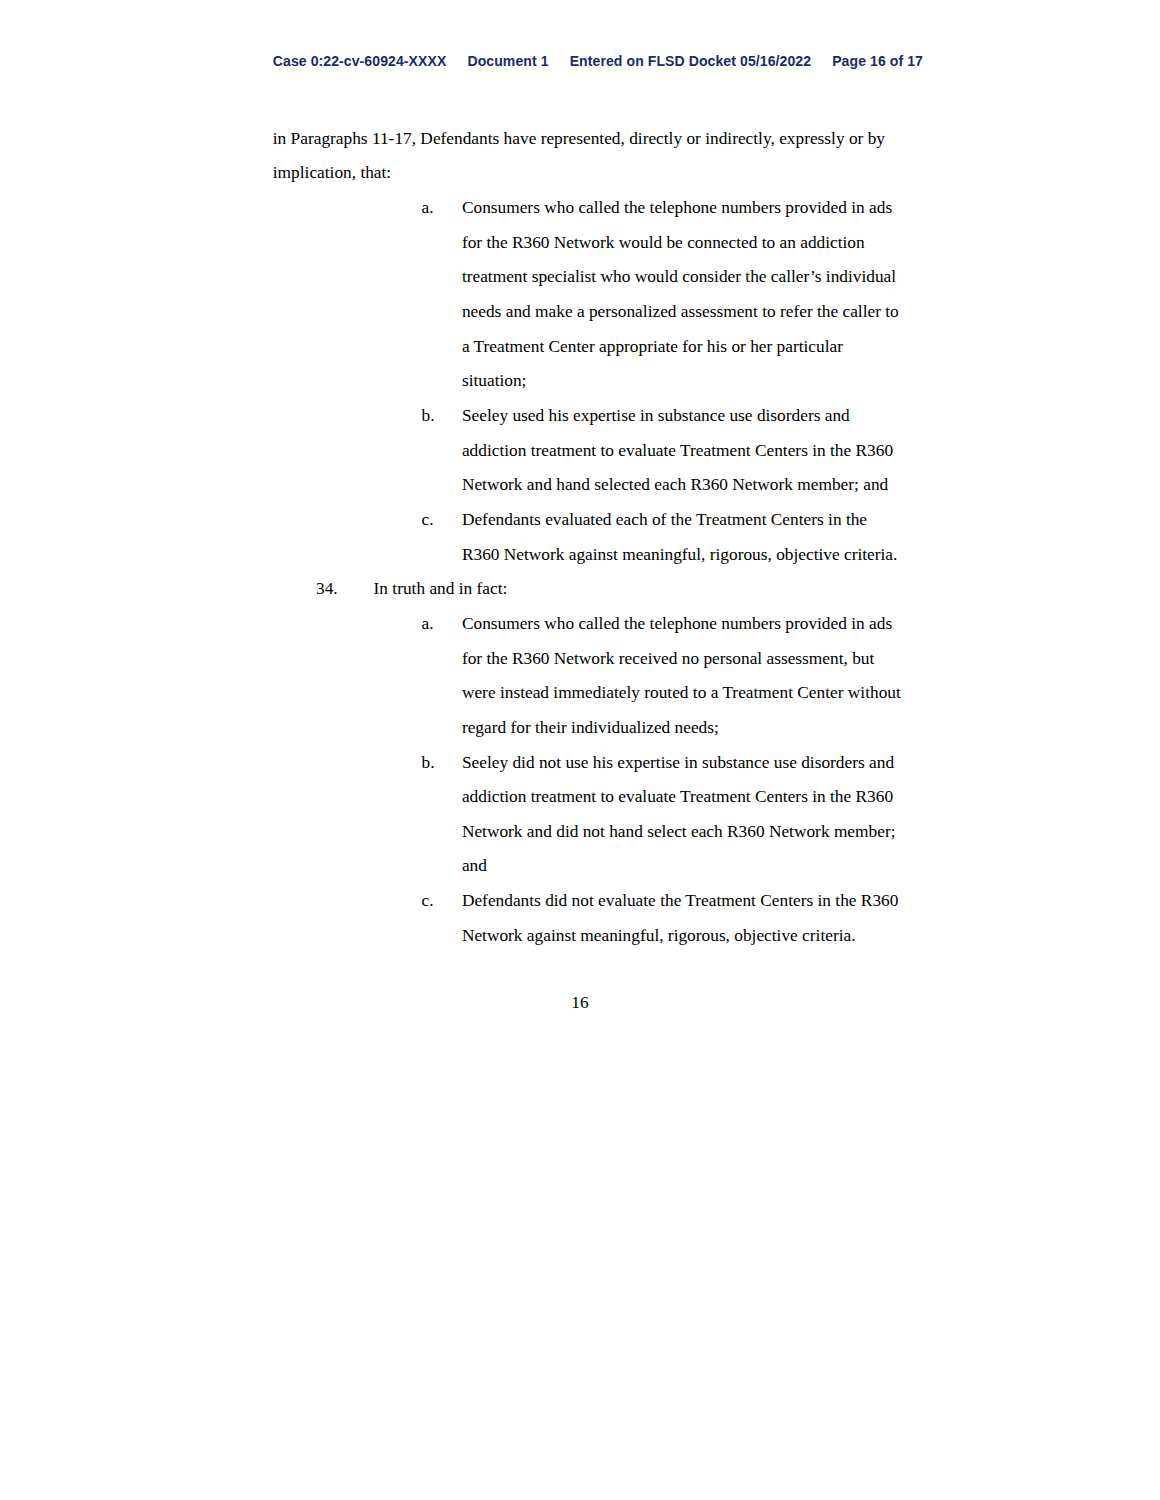Case 0:22-cv-60924-XXXX Document 1 Entered on FLSD Docket 05/16/2022 Page 16 of 17
in Paragraphs 11-17, Defendants have represented, directly or indirectly, expressly or by implication, that:
a. Consumers who called the telephone numbers provided in ads for the R360 Network would be connected to an addiction treatment specialist who would consider the caller’s individual needs and make a personalized assessment to refer the caller to a Treatment Center appropriate for his or her particular situation;
b. Seeley used his expertise in substance use disorders and addiction treatment to evaluate Treatment Centers in the R360 Network and hand selected each R360 Network member; and
c. Defendants evaluated each of the Treatment Centers in the R360 Network against meaningful, rigorous, objective criteria.
34. In truth and in fact:
a. Consumers who called the telephone numbers provided in ads for the R360 Network received no personal assessment, but were instead immediately routed to a Treatment Center without regard for their individualized needs;
b. Seeley did not use his expertise in substance use disorders and addiction treatment to evaluate Treatment Centers in the R360 Network and did not hand select each R360 Network member; and
c. Defendants did not evaluate the Treatment Centers in the R360 Network against meaningful, rigorous, objective criteria.
16